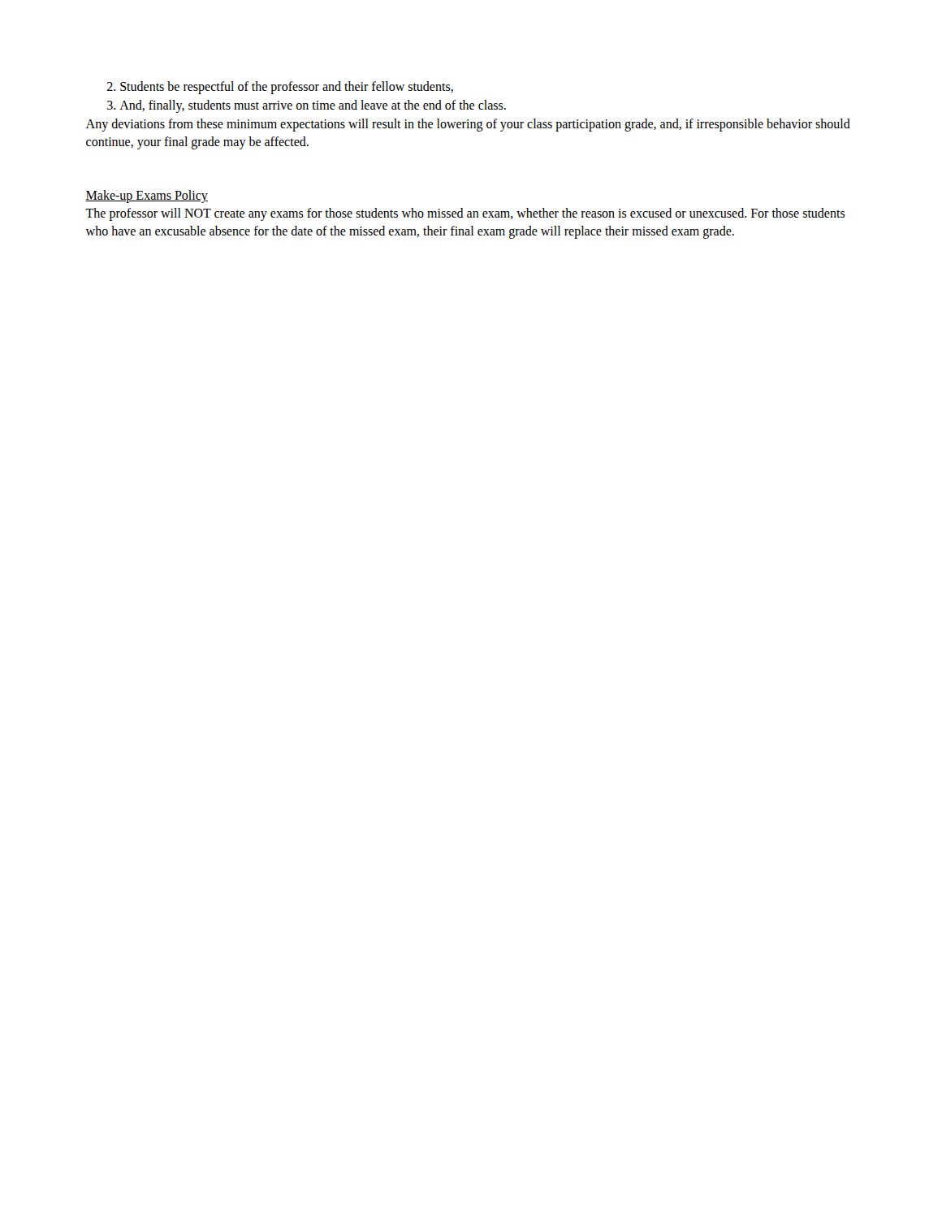Students be respectful of the professor and their fellow students,
And, finally, students must arrive on time and leave at the end of the class.
Any deviations from these minimum expectations will result in the lowering of your class participation grade, and, if irresponsible behavior should continue, your final grade may be affected.
Make-up Exams Policy
The professor will NOT create any exams for those students who missed an exam, whether the reason is excused or unexcused. For those students who have an excusable absence for the date of the missed exam, their final exam grade will replace their missed exam grade.